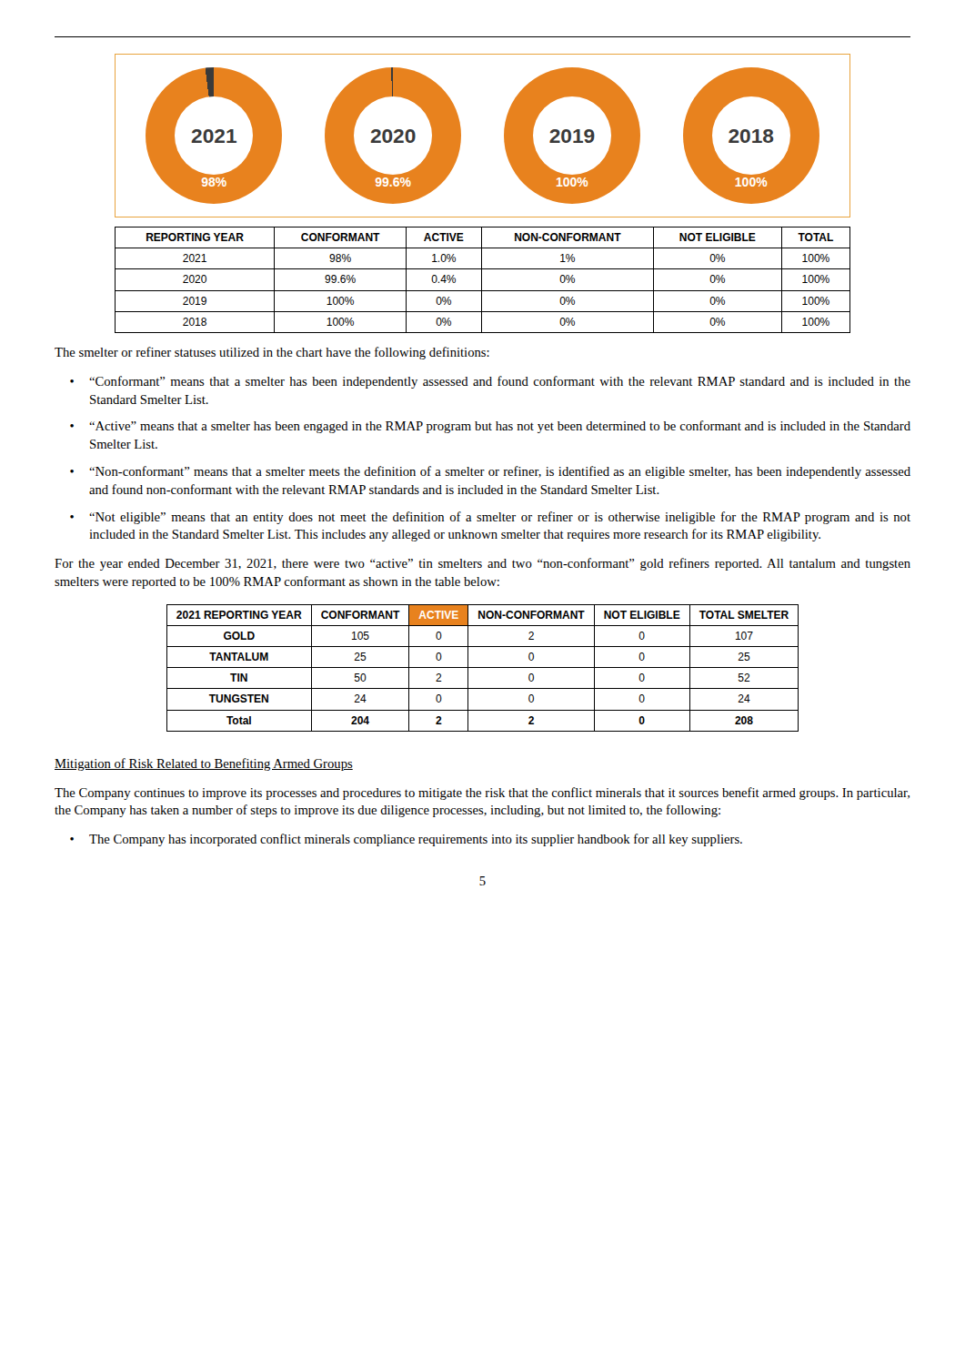2021
98%
2020
99.6%
2019
100%
2018
100%
| REPORTING YEAR | CONFORMANT | ACTIVE | NON-CONFORMANT | NOT ELIGIBLE | TOTAL |
| --- | --- | --- | --- | --- | --- |
| 2021 | 98% | 1.0% | 1% | 0% | 100% |
| 2020 | 99.6% | 0.4% | 0% | 0% | 100% |
| 2019 | 100% | 0% | 0% | 0% | 100% |
| 2018 | 100% | 0% | 0% | 0% | 100% |
The smelter or refiner statuses utilized in the chart have the following definitions:
• “Conformant” means that a smelter has been independently assessed and found conformant with the relevant RMAP standard and is included in the Standard Smelter List.
• “Active” means that a smelter has been engaged in the RMAP program but has not yet been determined to be conformant and is included in the Standard Smelter List.
• “Non-conformant” means that a smelter meets the definition of a smelter or refiner, is identified as an eligible smelter, has been independently assessed and found non-conformant with the relevant RMAP standards and is included in the Standard Smelter List.
• “Not eligible” means that an entity does not meet the definition of a smelter or refiner or is otherwise ineligible for the RMAP program and is not included in the Standard Smelter List. This includes any alleged or unknown smelter that requires more research for its RMAP eligibility.
For the year ended December 31, 2021, there were two “active” tin smelters and two “non-conformant” gold refiners reported. All tantalum and tungsten smelters were reported to be 100% RMAP conformant as shown in the table below:
| 2021 REPORTING YEAR | CONFORMANT | ACTIVE | NON-CONFORMANT | NOT ELIGIBLE | TOTAL SMELTER |
| --- | --- | --- | --- | --- | --- |
| GOLD | 105 | 0 | 2 | 0 | 107 |
| TANTALUM | 25 | 0 | 0 | 0 | 25 |
| TIN | 50 | 2 | 0 | 0 | 52 |
| TUNGSTEN | 24 | 0 | 0 | 0 | 24 |
| Total | 204 | 2 | 2 | 0 | 208 |
Mitigation of Risk Related to Benefiting Armed Groups
The Company continues to improve its processes and procedures to mitigate the risk that the conflict minerals that it sources benefit armed groups. In particular, the Company has taken a number of steps to improve its due diligence processes, including, but not limited to, the following:
• The Company has incorporated conflict minerals compliance requirements into its supplier handbook for all key suppliers.
5